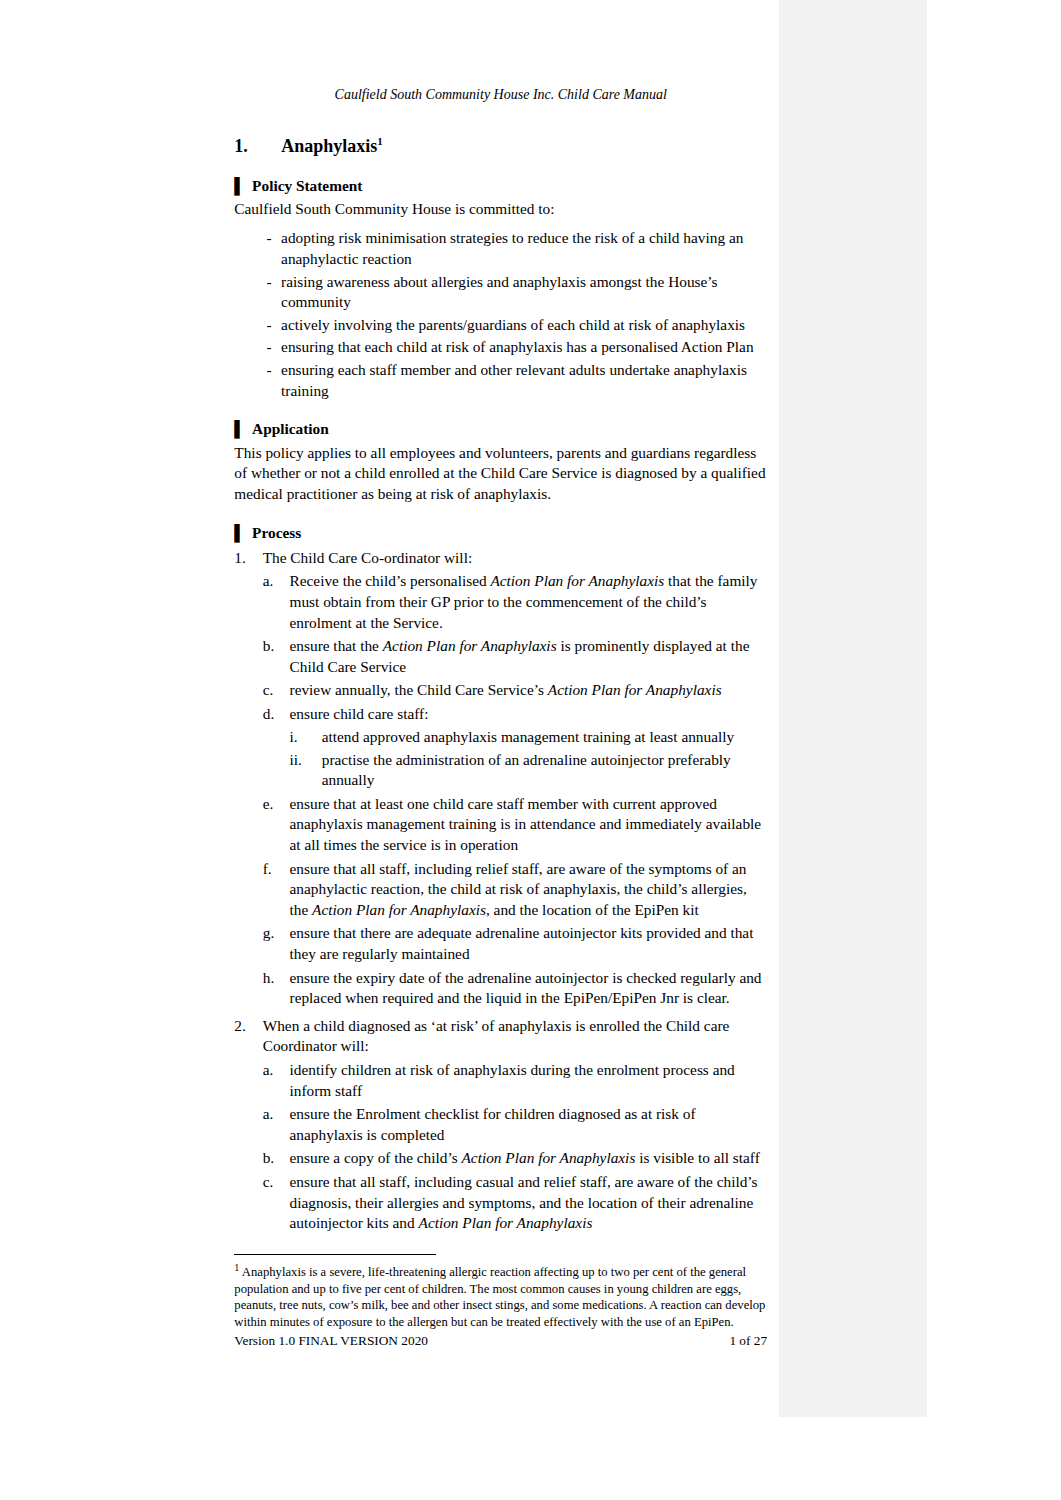Caulfield South Community House Inc. Child Care Manual
1. Anaphylaxis1
Policy Statement
Caulfield South Community House is committed to:
adopting risk minimisation strategies to reduce the risk of a child having an anaphylactic reaction
raising awareness about allergies and anaphylaxis amongst the House’s community
actively involving the parents/guardians of each child at risk of anaphylaxis
ensuring that each child at risk of anaphylaxis has a personalised Action Plan
ensuring each staff member and other relevant adults undertake anaphylaxis training
Application
This policy applies to all employees and volunteers, parents and guardians regardless of whether or not a child enrolled at the Child Care Service is diagnosed by a qualified medical practitioner as being at risk of anaphylaxis.
Process
The Child Care Co-ordinator will:
Receive the child’s personalised Action Plan for Anaphylaxis that the family must obtain from their GP prior to the commencement of the child’s enrolment at the Service.
ensure that the Action Plan for Anaphylaxis is prominently displayed at the Child Care Service
review annually, the Child Care Service’s Action Plan for Anaphylaxis
ensure child care staff:
attend approved anaphylaxis management training at least annually
practise the administration of an adrenaline autoinjector preferably annually
ensure that at least one child care staff member with current approved anaphylaxis management training is in attendance and immediately available at all times the service is in operation
ensure that all staff, including relief staff, are aware of the symptoms of an anaphylactic reaction, the child at risk of anaphylaxis, the child’s allergies, the Action Plan for Anaphylaxis, and the location of the EpiPen kit
ensure that there are adequate adrenaline autoinjector kits provided and that they are regularly maintained
ensure the expiry date of the adrenaline autoinjector is checked regularly and replaced when required and the liquid in the EpiPen/EpiPen Jnr is clear.
When a child diagnosed as ‘at risk’ of anaphylaxis is enrolled the Child care Coordinator will:
identify children at risk of anaphylaxis during the enrolment process and inform staff
ensure the Enrolment checklist for children diagnosed as at risk of anaphylaxis is completed
ensure a copy of the child’s Action Plan for Anaphylaxis is visible to all staff
ensure that all staff, including casual and relief staff, are aware of the child’s diagnosis, their allergies and symptoms, and the location of their adrenaline autoinjector kits and Action Plan for Anaphylaxis
1 Anaphylaxis is a severe, life-threatening allergic reaction affecting up to two per cent of the general population and up to five per cent of children. The most common causes in young children are eggs, peanuts, tree nuts, cow’s milk, bee and other insect stings, and some medications. A reaction can develop within minutes of exposure to the allergen but can be treated effectively with the use of an EpiPen.
Version 1.0 FINAL VERSION 2020 1 of 27